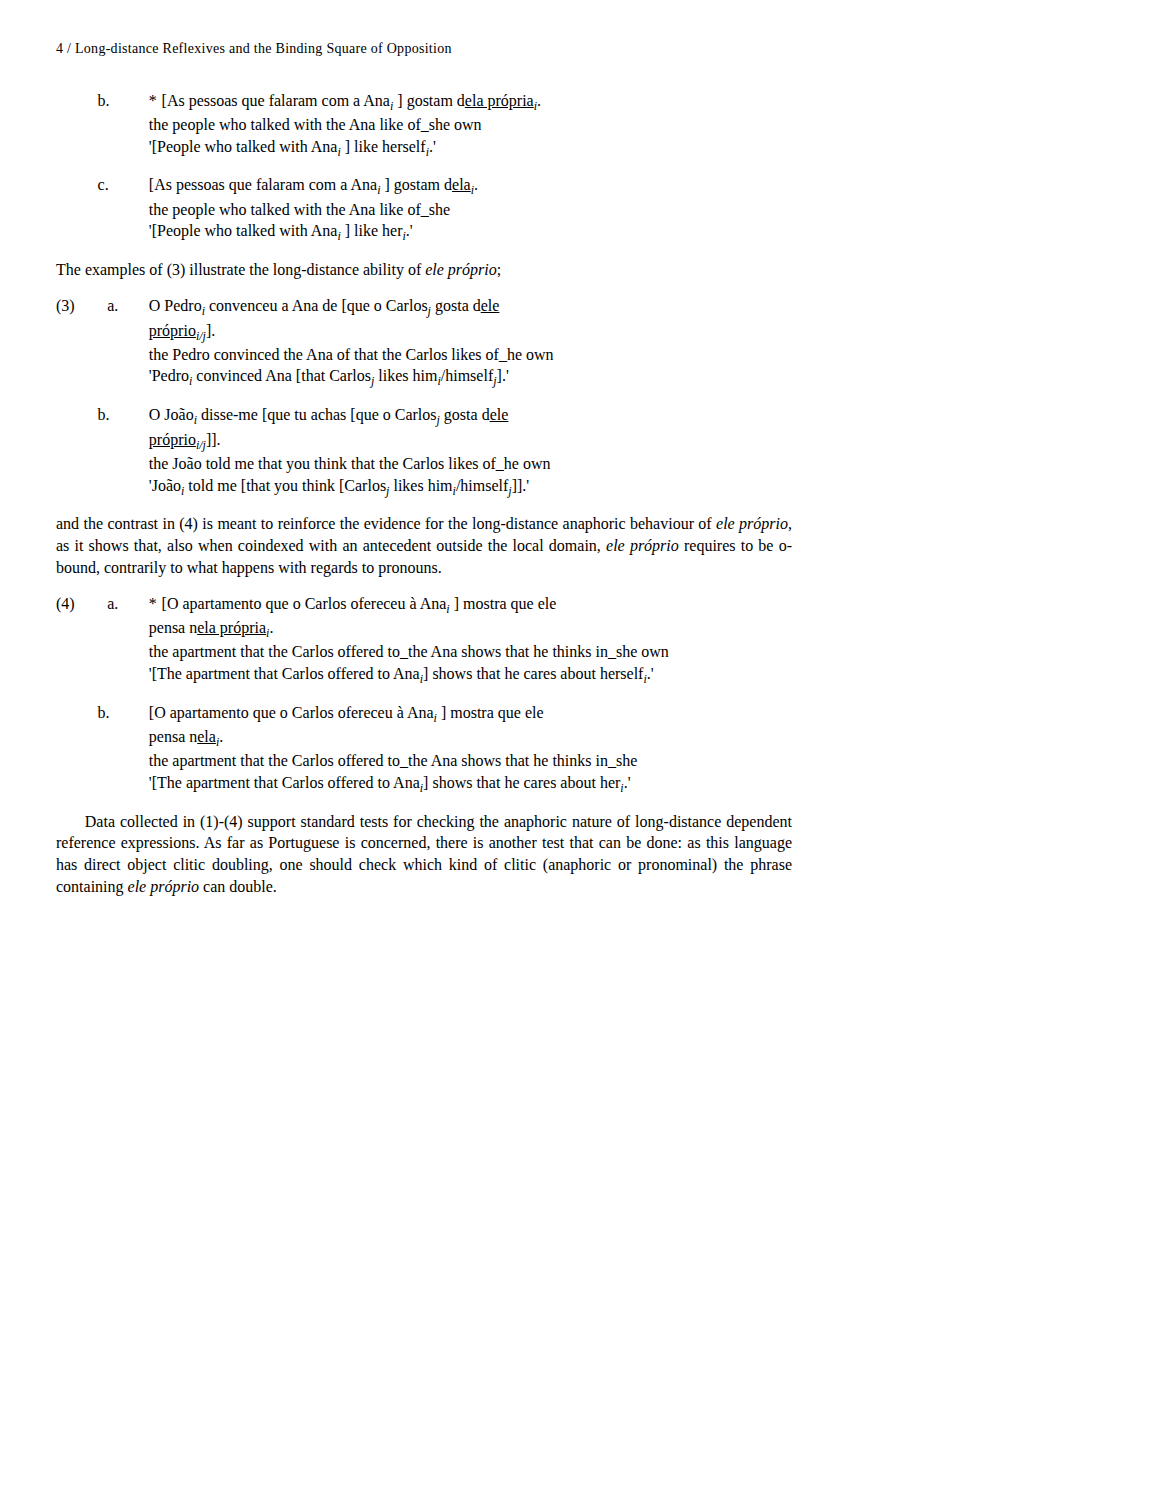4 / Long-distance Reflexives and the Binding Square of Opposition
b.
*[As pessoas que falaram com a Anai ] gostam dela própriai. the people who talked with the Ana like of_she own '[People who talked with Anai ] like herselfi.'
c.
[As pessoas que falaram com a Anai ] gostam delai. the people who talked with the Ana like of_she '[People who talked with Anai ] like heri.'
The examples of (3) illustrate the long-distance ability of ele próprio;
(3)
a.
O Pedroi convenceu a Ana de [que o Carlosj gosta dele
próprioi/j]. the Pedro convinced the Ana of that the Carlos likes of_he own 'Pedroi convinced Ana [that Carlosj likes himi/himselfj].'
b.
O Joãoi disse-me [que tu achas [que o Carlosj gosta dele
próprioi/j]]. the João told me that you think that the Carlos likes of_he own 'Joãoi told me [that you think [Carlosj likes himi/himselfj]].'
and the contrast in (4) is meant to reinforce the evidence for the long-distance anaphoric behaviour of ele próprio, as it shows that, also when coindexed with an antecedent outside the local domain, ele próprio requires to be o-bound, contrarily to what happens with regards to pronouns.
(4)
a.
*[O apartamento que o Carlos ofereceu à Anai ] mostra que ele
pensa nela própriai. the apartment that the Carlos offered to_the Ana shows that he thinks in_she own '[The apartment that Carlos offered to Anai] shows that he cares about herselfi.'
b.
[O apartamento que o Carlos ofereceu à Anai ] mostra que ele
pensa nelai. the apartment that the Carlos offered to_the Ana shows that he thinks in_she '[The apartment that Carlos offered to Anai] shows that he cares about heri.'
Data collected in (1)-(4) support standard tests for checking the anaphoric nature of long-distance dependent reference expressions. As far as Portuguese is concerned, there is another test that can be done: as this language has direct object clitic doubling, one should check which kind of clitic (anaphoric or pronominal) the phrase containing ele próprio can double.